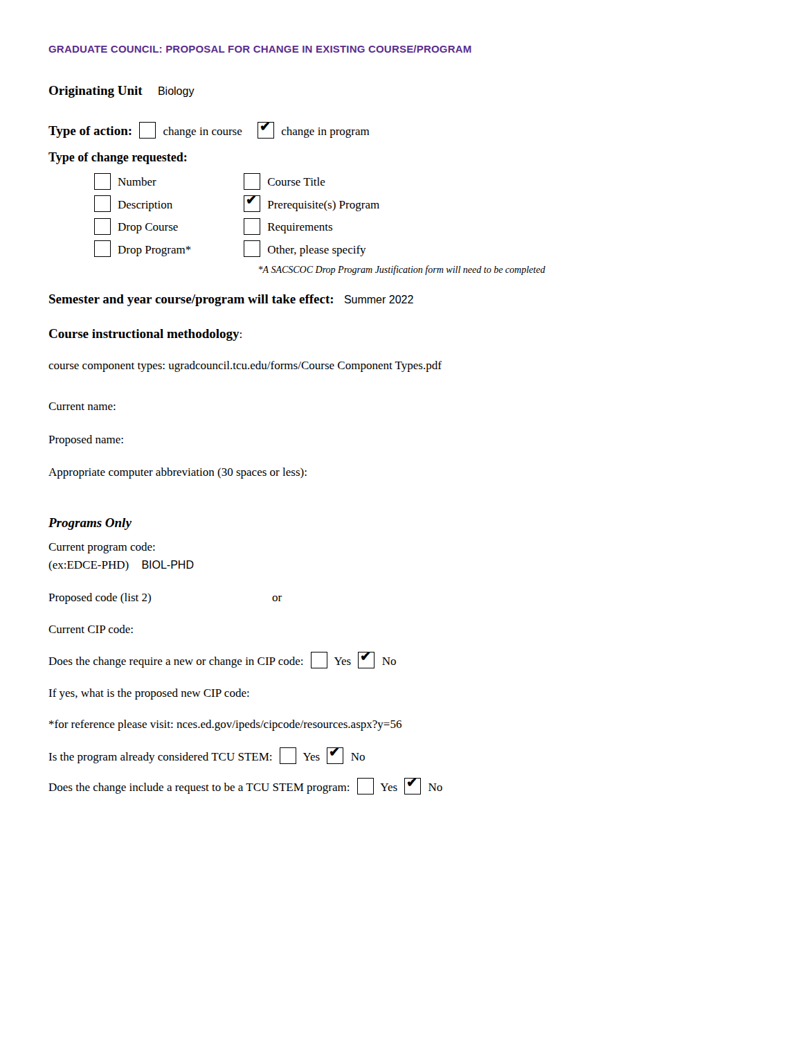GRADUATE COUNCIL: PROPOSAL FOR CHANGE IN EXISTING COURSE/PROGRAM
Originating Unit Biology
Type of action: change in course change in program
Type of change requested:
| | Number | | Course Title |
| | Description | | Prerequisite(s) Program |
| | Drop Course | | Requirements |
| | Drop Program* | | Other, please specify |
*A SACSCOC Drop Program Justification form will need to be completed
Semester and year course/program will take effect: Summer 2022
Course instructional methodology:
course component types: ugradcouncil.tcu.edu/forms/Course Component Types.pdf
Current name:
Proposed name:
Appropriate computer abbreviation (30 spaces or less):
Programs Only
Current program code:
(ex:EDCE-PHD) BIOL-PHD
Proposed code (list 2) or
Current CIP code:
Does the change require a new or change in CIP code: Yes No
If yes, what is the proposed new CIP code:
*for reference please visit: nces.ed.gov/ipeds/cipcode/resources.aspx?y=56
Is the program already considered TCU STEM: Yes No
Does the change include a request to be a TCU STEM program: Yes No